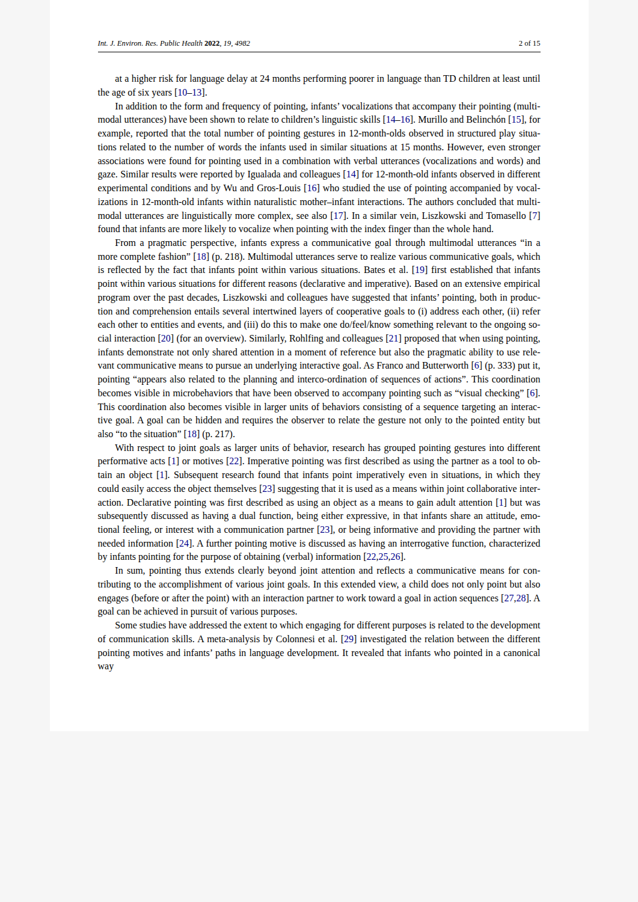Int. J. Environ. Res. Public Health 2022, 19, 4982 2 of 15
at a higher risk for language delay at 24 months performing poorer in language than TD children at least until the age of six years [10–13].
In addition to the form and frequency of pointing, infants’ vocalizations that accompany their pointing (multimodal utterances) have been shown to relate to children’s linguistic skills [14–16]. Murillo and Belinchón [15], for example, reported that the total number of pointing gestures in 12-month-olds observed in structured play situations related to the number of words the infants used in similar situations at 15 months. However, even stronger associations were found for pointing used in a combination with verbal utterances (vocalizations and words) and gaze. Similar results were reported by Igualada and colleagues [14] for 12-month-old infants observed in different experimental conditions and by Wu and Gros-Louis [16] who studied the use of pointing accompanied by vocalizations in 12-month-old infants within naturalistic mother–infant interactions. The authors concluded that multimodal utterances are linguistically more complex, see also [17]. In a similar vein, Liszkowski and Tomasello [7] found that infants are more likely to vocalize when pointing with the index finger than the whole hand.
From a pragmatic perspective, infants express a communicative goal through multimodal utterances “in a more complete fashion” [18] (p. 218). Multimodal utterances serve to realize various communicative goals, which is reflected by the fact that infants point within various situations. Bates et al. [19] first established that infants point within various situations for different reasons (declarative and imperative). Based on an extensive empirical program over the past decades, Liszkowski and colleagues have suggested that infants’ pointing, both in production and comprehension entails several intertwined layers of cooperative goals to (i) address each other, (ii) refer each other to entities and events, and (iii) do this to make one do/feel/know something relevant to the ongoing social interaction [20] (for an overview). Similarly, Rohlfing and colleagues [21] proposed that when using pointing, infants demonstrate not only shared attention in a moment of reference but also the pragmatic ability to use relevant communicative means to pursue an underlying interactive goal. As Franco and Butterworth [6] (p. 333) put it, pointing “appears also related to the planning and interco-ordination of sequences of actions”. This coordination becomes visible in microbehaviors that have been observed to accompany pointing such as “visual checking” [6]. This coordination also becomes visible in larger units of behaviors consisting of a sequence targeting an interactive goal. A goal can be hidden and requires the observer to relate the gesture not only to the pointed entity but also “to the situation” [18] (p. 217).
With respect to joint goals as larger units of behavior, research has grouped pointing gestures into different performative acts [1] or motives [22]. Imperative pointing was first described as using the partner as a tool to obtain an object [1]. Subsequent research found that infants point imperatively even in situations, in which they could easily access the object themselves [23] suggesting that it is used as a means within joint collaborative interaction. Declarative pointing was first described as using an object as a means to gain adult attention [1] but was subsequently discussed as having a dual function, being either expressive, in that infants share an attitude, emotional feeling, or interest with a communication partner [23], or being informative and providing the partner with needed information [24]. A further pointing motive is discussed as having an interrogative function, characterized by infants pointing for the purpose of obtaining (verbal) information [22,25,26].
In sum, pointing thus extends clearly beyond joint attention and reflects a communicative means for contributing to the accomplishment of various joint goals. In this extended view, a child does not only point but also engages (before or after the point) with an interaction partner to work toward a goal in action sequences [27,28]. A goal can be achieved in pursuit of various purposes.
Some studies have addressed the extent to which engaging for different purposes is related to the development of communication skills. A meta-analysis by Colonnesi et al. [29] investigated the relation between the different pointing motives and infants’ paths in language development. It revealed that infants who pointed in a canonical way